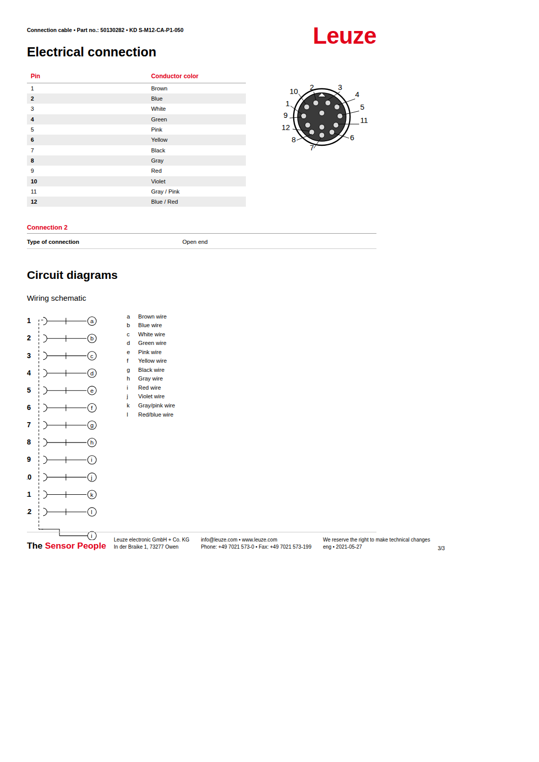Connection cable • Part no.: 50130282 • KD S-M12-CA-P1-050
Electrical connection
Leuze
| Pin | Conductor color |
| --- | --- |
| 1 | Brown |
| 2 | Blue |
| 3 | White |
| 4 | Green |
| 5 | Pink |
| 6 | Yellow |
| 7 | Black |
| 8 | Gray |
| 9 | Red |
| 10 | Violet |
| 11 | Gray / Pink |
| 12 | Blue / Red |
2 3 10 4 1 5 9 11 12 8 7 6
Connection 2
Type of connection Open end
Circuit diagrams
Wiring schematic
1 2 3 4 5 6 7 8 9 10 11 12 a b c d e f g h i j k l i
| a | Brown wire |
| b | Blue wire |
| c | White wire |
| d | Green wire |
| e | Pink wire |
| f | Yellow wire |
| g | Black wire |
| h | Gray wire |
| i | Red wire |
| j | Violet wire |
| k | Gray/pink wire |
| l | Red/blue wire |
The Sensor People
Leuze electronic GmbH + Co. KG
In der Braike 1, 73277 Owen
info@leuze.com • www.leuze.com
Phone: +49 7021 573-0 • Fax: +49 7021 573-199
We reserve the right to make technical changes
eng • 2021-05-27
3/3